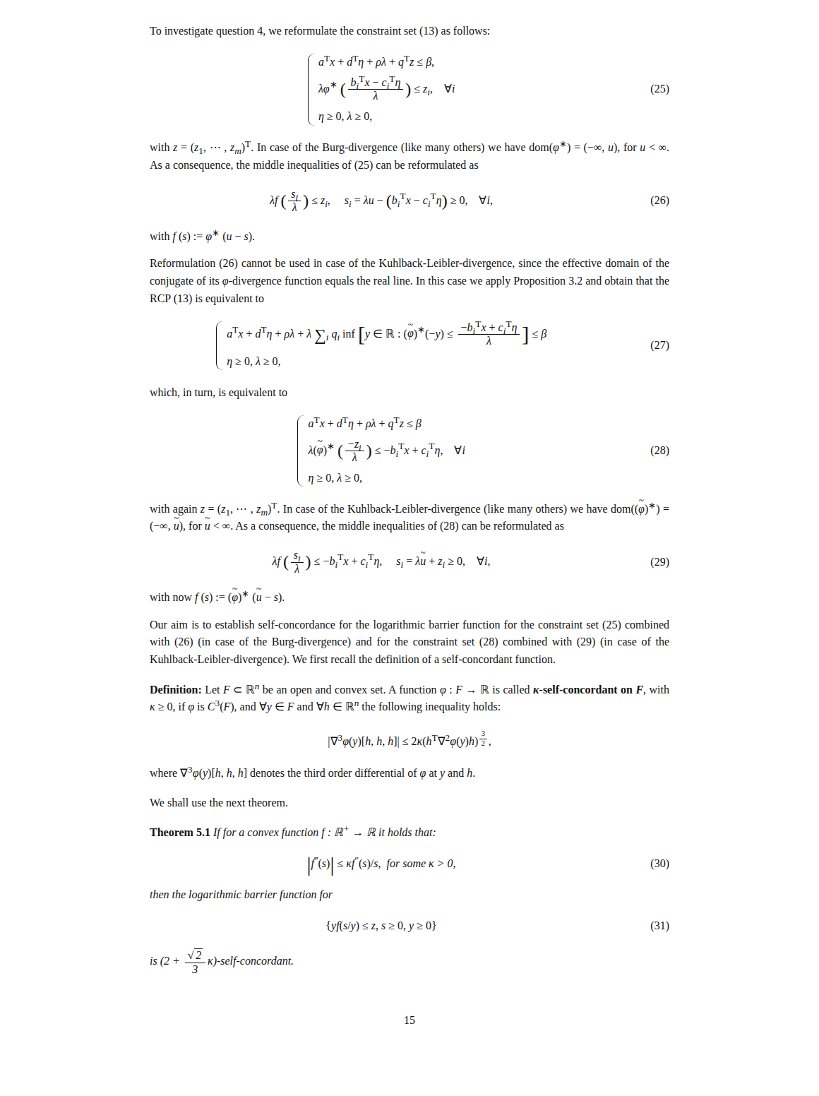To investigate question 4, we reformulate the constraint set (13) as follows:
aTx + dTη + ρλ + qTz ≤ β, λφ∗ (biTx − ciTη λ) ≤ zi, ∀i η ≥ 0, λ ≥ 0,
(25)
with z = (z1, ⋯ , zm)T. In case of the Burg-divergence (like many others) we have dom(φ∗) = (−∞, u), for u < ∞. As a consequence, the middle inequalities of (25) can be reformulated as
λf (si λ) ≤ zi, si = λu − (biTx − ciTη) ≥ 0, ∀i,
(26)
with f (s) := φ∗ (u − s).
Reformulation (26) cannot be used in case of the Kuhlback-Leibler-divergence, since the effective domain of the conjugate of its φ-divergence function equals the real line. In this case we apply Proposition 3.2 and obtain that the RCP (13) is equivalent to
aTx + dTη + ρλ + λ ∑i qi inf [y ∈ ℝ : (~φ)∗(−y) ≤ −biTx + ciTη λ] ≤ β η ≥ 0, λ ≥ 0,
(27)
which, in turn, is equivalent to
aTx + dTη + ρλ + qTz ≤ β λ(~φ)∗ (−zi λ) ≤ −biTx + ciTη, ∀i η ≥ 0, λ ≥ 0,
(28)
with again z = (z1, ⋯ , zm)T. In case of the Kuhlback-Leibler-divergence (like many others) we have dom((~φ)∗) = (−∞, ~u), for ~u < ∞. As a consequence, the middle inequalities of (28) can be reformulated as
λf (si λ) ≤ −biTx + ciTη, si = λ~u + zi ≥ 0, ∀i,
(29)
with now f (s) := (~φ)∗ (~u − s).
Our aim is to establish self-concordance for the logarithmic barrier function for the constraint set (25) combined with (26) (in case of the Burg-divergence) and for the constraint set (28) combined with (29) (in case of the Kuhlback-Leibler-divergence). We first recall the definition of a self-concordant function.
Definition: Let F ⊂ ℝn be an open and convex set. A function φ : F → ℝ is called κ-self-concordant on F, with κ ≥ 0, if φ is C3(F), and ∀y ∈ F and ∀h ∈ ℝn the following inequality holds:
|∇3φ(y)[h, h, h]| ≤ 2κ(hT∇2φ(y)h)32,
where ∇3φ(y)[h, h, h] denotes the third order differential of φ at y and h.
We shall use the next theorem.
Theorem 5.1 If for a convex function f : ℝ+ → ℝ it holds that:
|f‴(s)| ≤ κf″(s)/s, for some κ > 0,
(30)
then the logarithmic barrier function for
{yf(s/y) ≤ z, s ≥ 0, y ≥ 0}
(31)
is (2 + √23 κ)-self-concordant.
15